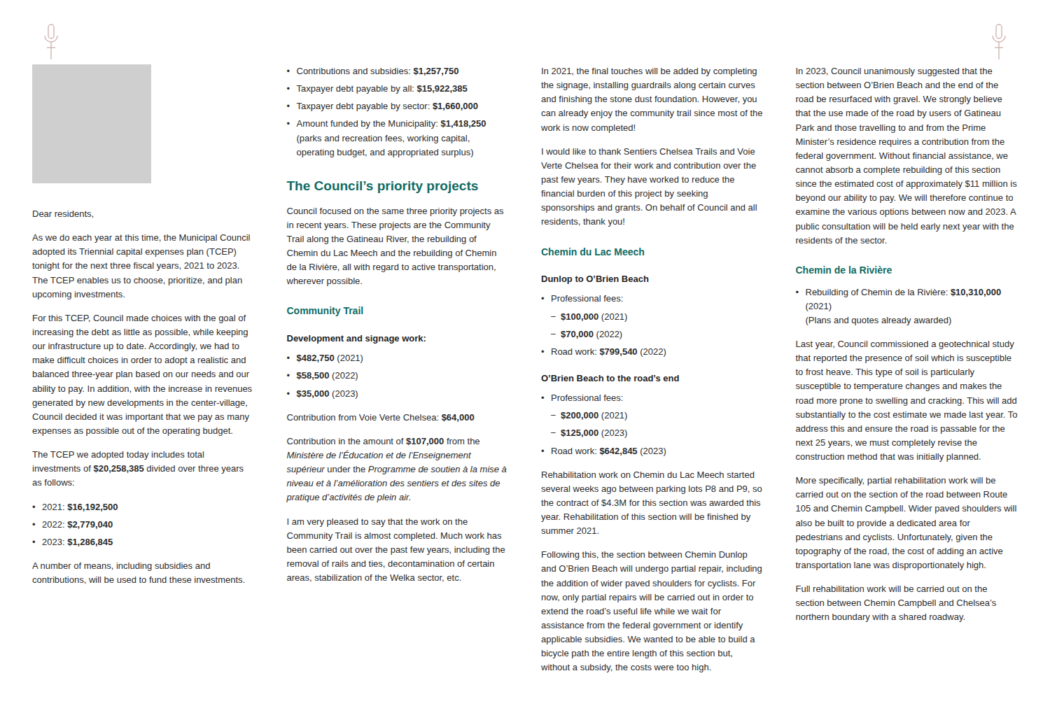Dear residents,
As we do each year at this time, the Municipal Council adopted its Triennial capital expenses plan (TCEP) tonight for the next three fiscal years, 2021 to 2023. The TCEP enables us to choose, prioritize, and plan upcoming investments.
For this TCEP, Council made choices with the goal of increasing the debt as little as possible, while keeping our infrastructure up to date. Accordingly, we had to make difficult choices in order to adopt a realistic and balanced three-year plan based on our needs and our ability to pay. In addition, with the increase in revenues generated by new developments in the center-village, Council decided it was important that we pay as many expenses as possible out of the operating budget.
The TCEP we adopted today includes total investments of $20,258,385 divided over three years as follows:
2021: $16,192,500
2022: $2,779,040
2023: $1,286,845
A number of means, including subsidies and contributions, will be used to fund these investments.
Contributions and subsidies: $1,257,750
Taxpayer debt payable by all: $15,922,385
Taxpayer debt payable by sector: $1,660,000
Amount funded by the Municipality: $1,418,250 (parks and recreation fees, working capital, operating budget, and appropriated surplus)
The Council’s priority projects
Council focused on the same three priority projects as in recent years. These projects are the Community Trail along the Gatineau River, the rebuilding of Chemin du Lac Meech and the rebuilding of Chemin de la Rivière, all with regard to active transportation, wherever possible.
Community Trail
Development and signage work:
$482,750 (2021)
$58,500 (2022)
$35,000 (2023)
Contribution from Voie Verte Chelsea: $64,000
Contribution in the amount of $107,000 from the Ministère de l’Éducation et de l’Enseignement supérieur under the Programme de soutien à la mise à niveau et à l’amélioration des sentiers et des sites de pratique d’activités de plein air.
I am very pleased to say that the work on the Community Trail is almost completed. Much work has been carried out over the past few years, including the removal of rails and ties, decontamination of certain areas, stabilization of the Welka sector, etc.
In 2021, the final touches will be added by completing the signage, installing guardrails along certain curves and finishing the stone dust foundation. However, you can already enjoy the community trail since most of the work is now completed!
I would like to thank Sentiers Chelsea Trails and Voie Verte Chelsea for their work and contribution over the past few years. They have worked to reduce the financial burden of this project by seeking sponsorships and grants. On behalf of Council and all residents, thank you!
Chemin du Lac Meech
Dunlop to O’Brien Beach
Professional fees:
$100,000 (2021)
$70,000 (2022)
Road work: $799,540 (2022)
O’Brien Beach to the road’s end
Professional fees:
$200,000 (2021)
$125,000 (2023)
Road work: $642,845 (2023)
Rehabilitation work on Chemin du Lac Meech started several weeks ago between parking lots P8 and P9, so the contract of $4.3M for this section was awarded this year. Rehabilitation of this section will be finished by summer 2021.
Following this, the section between Chemin Dunlop and O’Brien Beach will undergo partial repair, including the addition of wider paved shoulders for cyclists. For now, only partial repairs will be carried out in order to extend the road’s useful life while we wait for assistance from the federal government or identify applicable subsidies. We wanted to be able to build a bicycle path the entire length of this section but, without a subsidy, the costs were too high.
In 2023, Council unanimously suggested that the section between O’Brien Beach and the end of the road be resurfaced with gravel. We strongly believe that the use made of the road by users of Gatineau Park and those travelling to and from the Prime Minister’s residence requires a contribution from the federal government. Without financial assistance, we cannot absorb a complete rebuilding of this section since the estimated cost of approximately $11 million is beyond our ability to pay. We will therefore continue to examine the various options between now and 2023. A public consultation will be held early next year with the residents of the sector.
Chemin de la Rivière
Rebuilding of Chemin de la Rivière: $10,310,000 (2021)
(Plans and quotes already awarded)
Last year, Council commissioned a geotechnical study that reported the presence of soil which is susceptible to frost heave. This type of soil is particularly susceptible to temperature changes and makes the road more prone to swelling and cracking. This will add substantially to the cost estimate we made last year. To address this and ensure the road is passable for the next 25 years, we must completely revise the construction method that was initially planned.
More specifically, partial rehabilitation work will be carried out on the section of the road between Route 105 and Chemin Campbell. Wider paved shoulders will also be built to provide a dedicated area for pedestrians and cyclists. Unfortunately, given the topography of the road, the cost of adding an active transportation lane was disproportionately high.
Full rehabilitation work will be carried out on the section between Chemin Campbell and Chelsea’s northern boundary with a shared roadway.